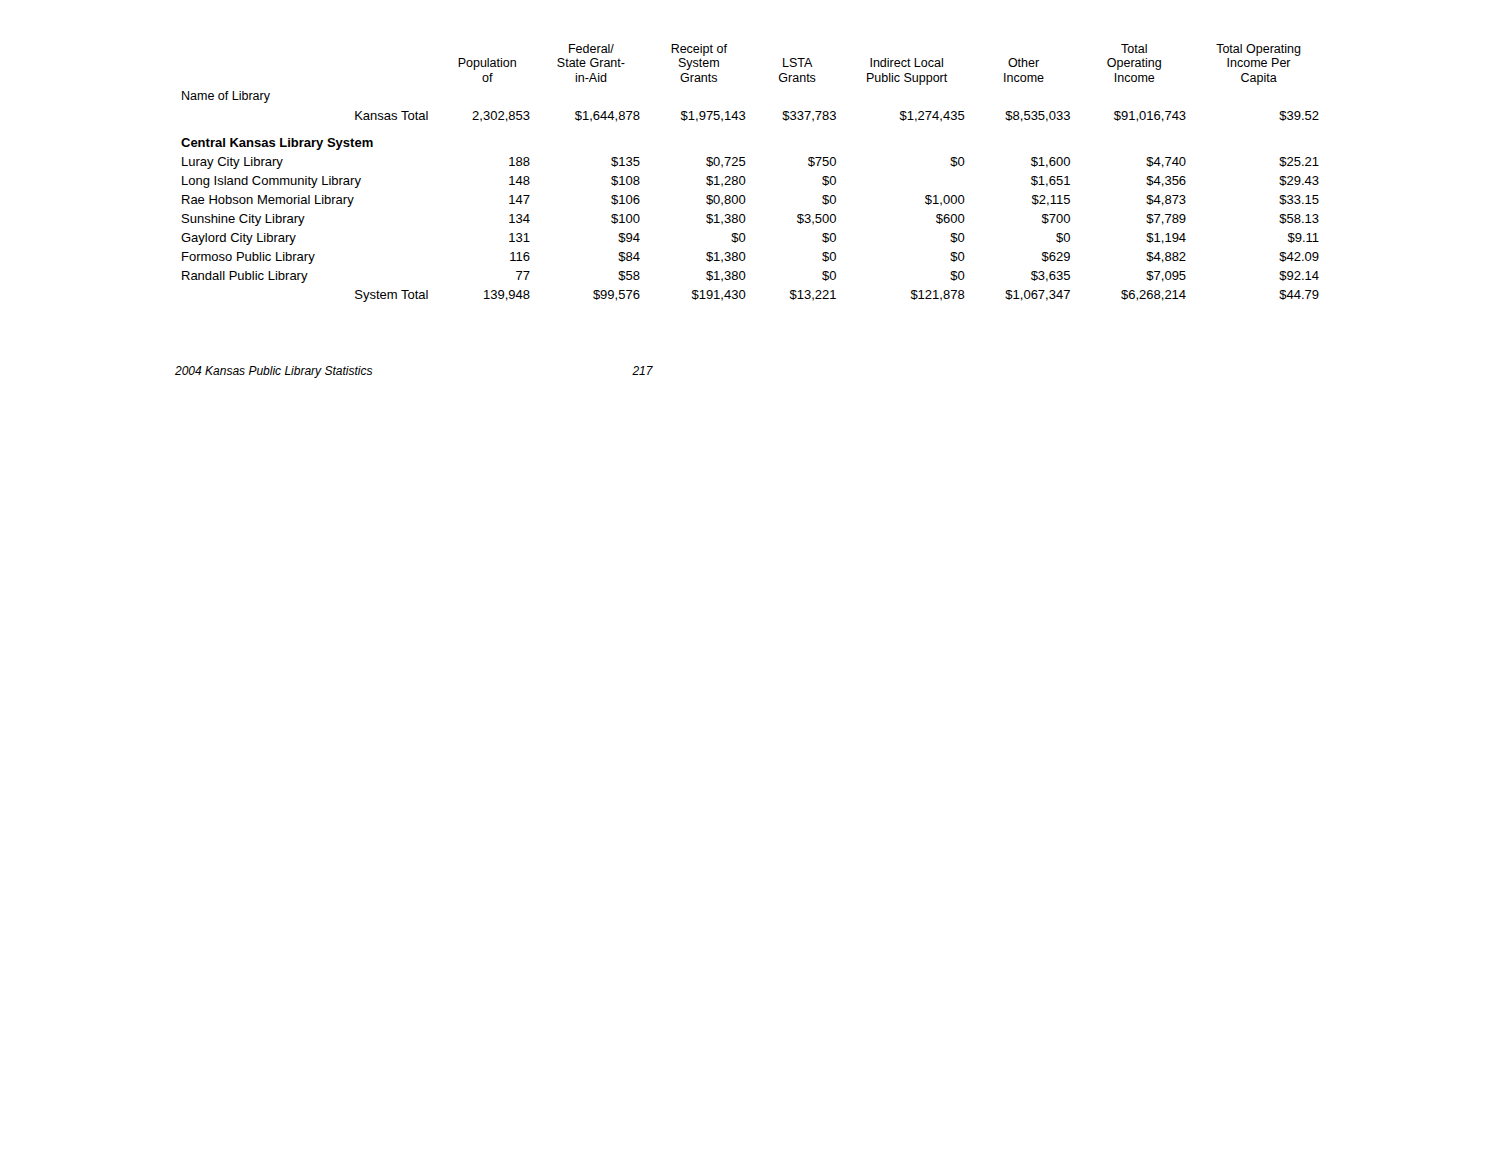| | Population of | Federal/ State Grant- in-Aid | Receipt of System Grants | LSTA Grants | Indirect Local Public Support | Other Income | Total Operating Income | Total Operating Income Per Capita |
| --- | --- | --- | --- | --- | --- | --- | --- | --- |
| Name of Library | | | | | | | | |
| Kansas Total | 2,302,853 | $1,644,878 | $1,975,143 | $337,783 | $1,274,435 | $8,535,033 | $91,016,743 | $39.52 |
| Central Kansas Library System |
| Luray City Library | 188 | $135 | $0,725 | $750 | $0 | $1,600 | $4,740 | $25.21 |
| Long Island Community Library | 148 | $108 | $1,280 | $0 | | $1,651 | $4,356 | $29.43 |
| Rae Hobson Memorial Library | 147 | $106 | $0,800 | $0 | $1,000 | $2,115 | $4,873 | $33.15 |
| Sunshine City Library | 134 | $100 | $1,380 | $3,500 | $600 | $700 | $7,789 | $58.13 |
| Gaylord City Library | 131 | $94 | $0 | $0 | $0 | $0 | $1,194 | $9.11 |
| Formoso Public Library | 116 | $84 | $1,380 | $0 | $0 | $629 | $4,882 | $42.09 |
| Randall Public Library | 77 | $58 | $1,380 | $0 | $0 | $3,635 | $7,095 | $92.14 |
| System Total | 139,948 | $99,576 | $191,430 | $13,221 | $121,878 | $1,067,347 | $6,268,214 | $44.79 |
2004 Kansas Public Library Statistics 217